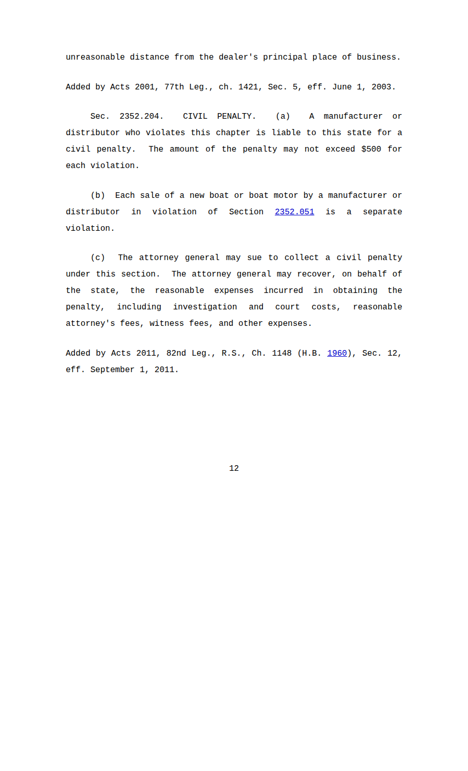unreasonable distance from the dealer's principal place of business.
Added by Acts 2001, 77th Leg., ch. 1421, Sec. 5, eff. June 1, 2003.
Sec. 2352.204. CIVIL PENALTY. (a) A manufacturer or distributor who violates this chapter is liable to this state for a civil penalty. The amount of the penalty may not exceed $500 for each violation.
(b) Each sale of a new boat or boat motor by a manufacturer or distributor in violation of Section 2352.051 is a separate violation.
(c) The attorney general may sue to collect a civil penalty under this section. The attorney general may recover, on behalf of the state, the reasonable expenses incurred in obtaining the penalty, including investigation and court costs, reasonable attorney's fees, witness fees, and other expenses.
Added by Acts 2011, 82nd Leg., R.S., Ch. 1148 (H.B. 1960), Sec. 12, eff. September 1, 2011.
12